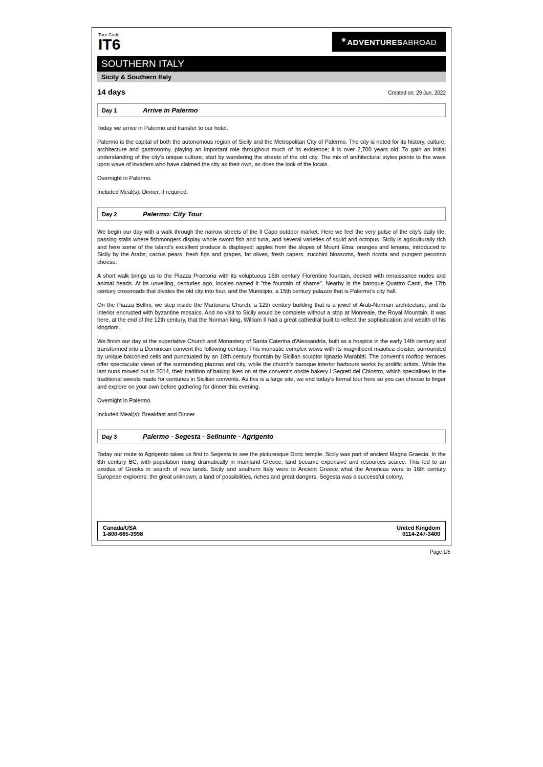Tour Code
IT6
✳ADVENTURESABROAD
SOUTHERN ITALY
Sicily & Southern Italy
14 days
Created on: 29 Jun, 2022
Day 1 Arrive in Palermo
Today we arrive in Palermo and transfer to our hotel.
Palermo is the capital of both the autonomous region of Sicily and the Metropolitan City of Palermo. The city is noted for its history, culture, architecture and gastronomy, playing an important role throughout much of its existence; it is over 2,700 years old. To gain an initial understanding of the city's unique culture, start by wandering the streets of the old city. The mix of architectural styles points to the wave upon wave of invaders who have claimed the city as their own, as does the look of the locals.
Overnight in Palermo.
Included Meal(s): Dinner, if required.
Day 2 Palermo: City Tour
We begin our day with a walk through the narrow streets of the Il Capo outdoor market. Here we feel the very pulse of the city's daily life, passing stalls where fishmongers display whole sword fish and tuna, and several varieties of squid and octopus. Sicily is agriculturally rich and here some of the island's excellent produce is displayed: apples from the slopes of Mount Etna; oranges and lemons, introduced to Sicily by the Arabs; cactus pears, fresh figs and grapes, fat olives, fresh capers, zucchini blossoms, fresh ricotta and pungent pecorino cheese.
A short walk brings us to the Piazza Praetoria with its voluptuous 16th century Florentine fountain, decked with renaissance nudes and animal heads. At its unveiling, centuries ago, locales named it "the fountain of shame". Nearby is the baroque Quattro Canti, the 17th century crossroads that divides the old city into four, and the Municipio, a 15th century palazzo that is Palermo's city hall.
On the Piazza Bellini, we step inside the Martorana Church; a 12th century building that is a jewel of Arab-Norman architecture, and its interior encrusted with byzantine mosaics. And no visit to Sicily would be complete without a stop at Monreale, the Royal Mountain. It was here, at the end of the 12th century, that the Norman king, William II had a great cathedral built to reflect the sophistication and wealth of his kingdom.
We finish our day at the superlative Church and Monastery of Santa Caterina d'Alessandria, built as a hospice in the early 14th century and transformed into a Dominican convent the following century. This monastic complex wows with its magnificent maiolica cloister, surrounded by unique balconied cells and punctuated by an 18th-century fountain by Sicilian sculptor Ignazio Marabitti. The convent's rooftop terraces offer spectacular views of the surrounding piazzas and city, while the church's baroque interior harbours works by prolific artists. While the last nuns moved out in 2014, their tradition of baking lives on at the convent's onsite bakery I Segreti del Chiostro, which specialises in the traditional sweets made for centuries in Sicilian convents. As this is a large site, we end today's formal tour here so you can choose to linger and explore on your own before gathering for dinner this evening.
Overnight in Palermo.
Included Meal(s): Breakfast and Dinner
Day 3 Palermo - Segesta - Selinunte - Agrigento
Today our route to Agrigento takes us first to Segesta to see the picturesque Doric temple. Sicily was part of ancient Magna Graecia. In the 8th century BC, with population rising dramatically in mainland Greece, land became expensive and resources scarce. This led to an exodus of Greeks in search of new lands. Sicily and southern Italy were to Ancient Greece what the Americas were to 16th century European explorers: the great unknown; a land of possibilities, riches and great dangers. Segesta was a successful colony,
Canada/USA
1-800-665-3998
United Kingdom
0114-247-3400
Page 1/5